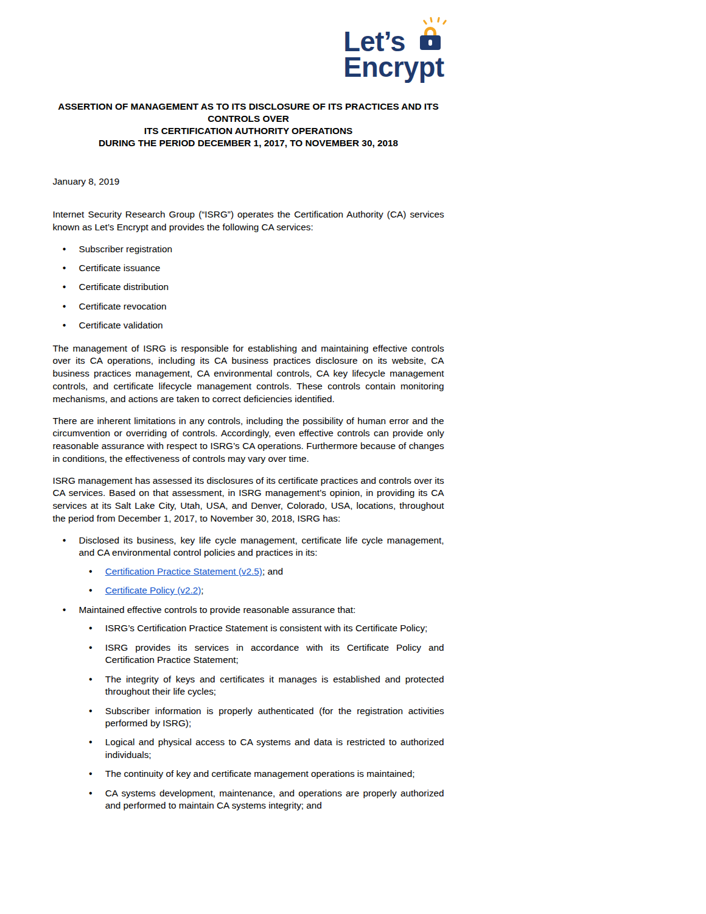Let’s Encrypt
Assertion of Management as to its Disclosure of its Practices and its Controls over
its Certification Authority Operations
During the Period December 1, 2017, to November 30, 2018
January 8, 2019
Internet Security Research Group (“ISRG”) operates the Certification Authority (CA) services known as Let’s Encrypt and provides the following CA services:
Subscriber registration
Certificate issuance
Certificate distribution
Certificate revocation
Certificate validation
The management of ISRG is responsible for establishing and maintaining effective controls over its CA operations, including its CA business practices disclosure on its website, CA business practices management, CA environmental controls, CA key lifecycle management controls, and certificate lifecycle management controls. These controls contain monitoring mechanisms, and actions are taken to correct deficiencies identified.
There are inherent limitations in any controls, including the possibility of human error and the circumvention or overriding of controls. Accordingly, even effective controls can provide only reasonable assurance with respect to ISRG’s CA operations. Furthermore because of changes in conditions, the effectiveness of controls may vary over time.
ISRG management has assessed its disclosures of its certificate practices and controls over its CA services. Based on that assessment, in ISRG management’s opinion, in providing its CA services at its Salt Lake City, Utah, USA, and Denver, Colorado, USA, locations, throughout the period from December 1, 2017, to November 30, 2018, ISRG has:
Disclosed its business, key life cycle management, certificate life cycle management, and CA environmental control policies and practices in its:
Certification Practice Statement (v2.5); and
Certificate Policy (v2.2);
Maintained effective controls to provide reasonable assurance that:
ISRG’s Certification Practice Statement is consistent with its Certificate Policy;
ISRG provides its services in accordance with its Certificate Policy and Certification Practice Statement;
The integrity of keys and certificates it manages is established and protected throughout their life cycles;
Subscriber information is properly authenticated (for the registration activities performed by ISRG);
Logical and physical access to CA systems and data is restricted to authorized individuals;
The continuity of key and certificate management operations is maintained;
CA systems development, maintenance, and operations are properly authorized and performed to maintain CA systems integrity; and